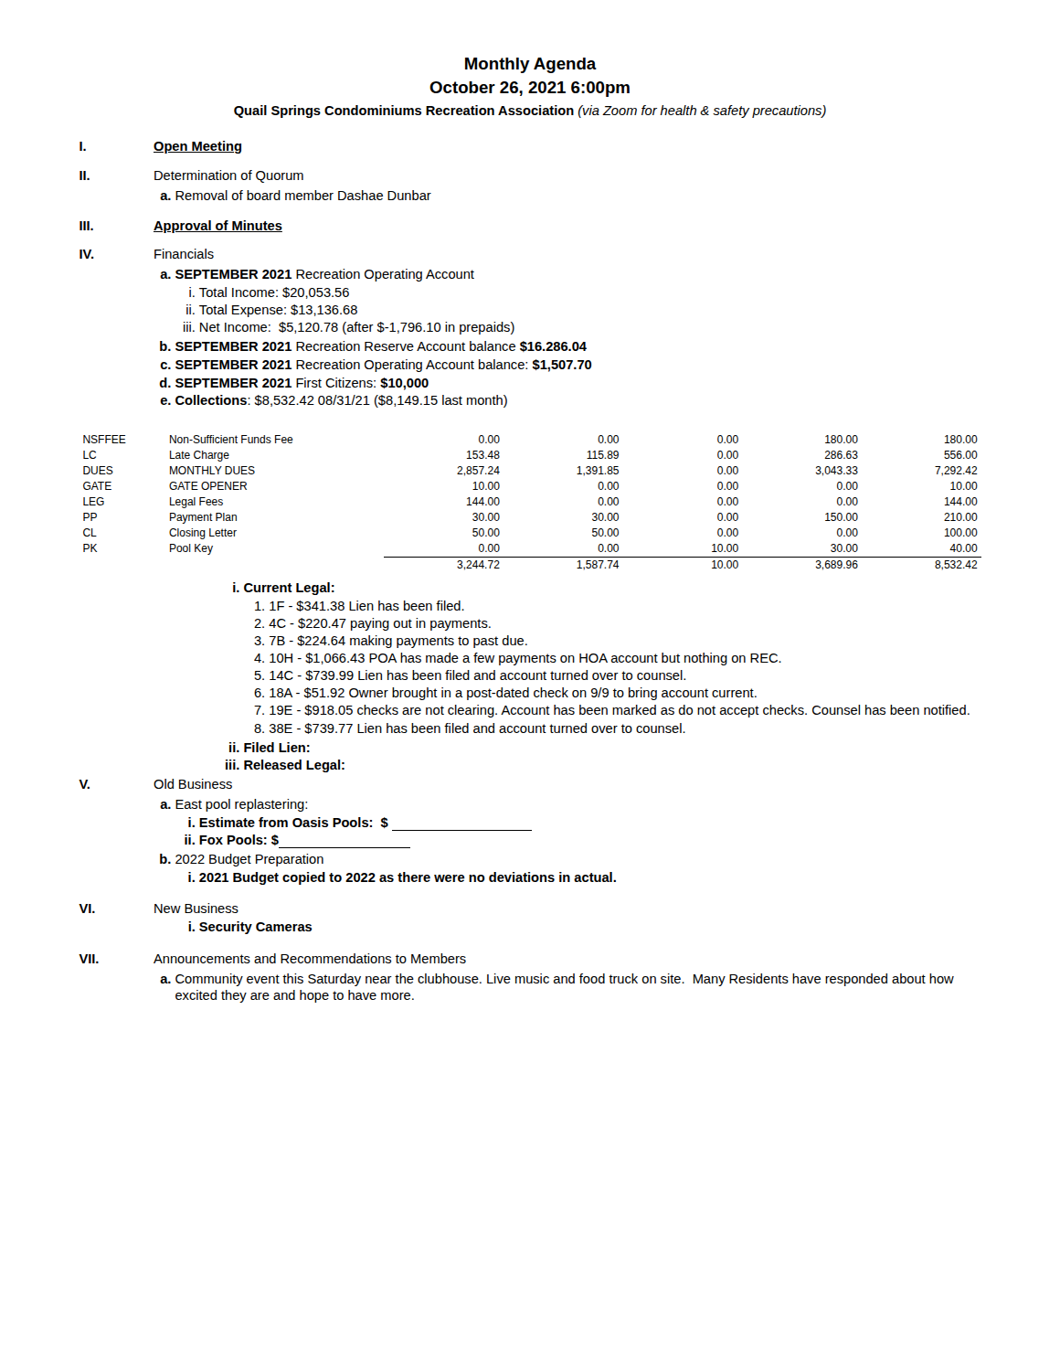Monthly Agenda
October 26, 2021 6:00pm
Quail Springs Condominiums Recreation Association (via Zoom for health & safety precautions)
| I. | Open Meeting |
| II. | Determination of Quorum Removal of board member Dashae Dunbar |
| III. | Approval of Minutes |
| IV. | Financials SEPTEMBER 2021 Recreation Operating Account Total Income: $20,053.56 Total Expense: $13,136.68 Net Income: $5,120.78 (after $-1,796.10 in prepaids) SEPTEMBER 2021 Recreation Reserve Account balance $16.286.04 SEPTEMBER 2021 Recreation Operating Account balance: $1,507.70 SEPTEMBER 2021 First Citizens: $10,000 Collections : $8,532.42 08/31/21 ($8,149.15 last month) |
| NSFFEE | Non-Sufficient Funds Fee | 0.00 | 0.00 | 0.00 | 180.00 | 180.00 |
| LC | Late Charge | 153.48 | 115.89 | 0.00 | 286.63 | 556.00 |
| DUES | MONTHLY DUES | 2,857.24 | 1,391.85 | 0.00 | 3,043.33 | 7,292.42 |
| GATE | GATE OPENER | 10.00 | 0.00 | 0.00 | 0.00 | 10.00 |
| LEG | Legal Fees | 144.00 | 0.00 | 0.00 | 0.00 | 144.00 |
| PP | Payment Plan | 30.00 | 30.00 | 0.00 | 150.00 | 210.00 |
| CL | Closing Letter | 50.00 | 50.00 | 0.00 | 0.00 | 100.00 |
| PK | Pool Key | 0.00 | 0.00 | 10.00 | 30.00 | 40.00 |
| | | 3,244.72 | 1,587.74 | 10.00 | 3,689.96 | 8,532.42 |
Current Legal:
1F - $341.38 Lien has been filed.
4C - $220.47 paying out in payments.
7B - $224.64 making payments to past due.
10H - $1,066.43 POA has made a few payments on HOA account but nothing on REC.
14C - $739.99 Lien has been filed and account turned over to counsel.
18A - $51.92 Owner brought in a post-dated check on 9/9 to bring account current.
19E - $918.05 checks are not clearing. Account has been marked as do not accept checks. Counsel has been notified.
38E - $739.77 Lien has been filed and account turned over to counsel.
Filed Lien:
Released Legal:
| V. | Old Business East pool replastering: Estimate from Oasis Pools: $ Fox Pools: $ 2022 Budget Preparation 2021 Budget copied to 2022 as there were no deviations in actual. |
| VI. | New Business Security Cameras |
| VII. | Announcements and Recommendations to Members Community event this Saturday near the clubhouse. Live music and food truck on site. Many Residents have responded about how excited they are and hope to have more. |